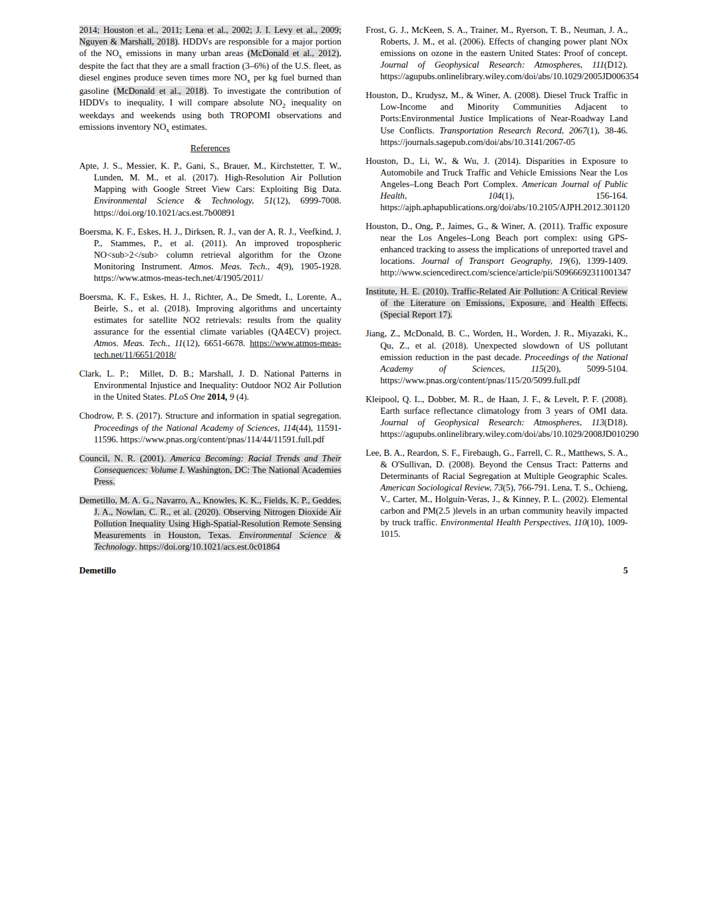2014; Houston et al., 2011; Lena et al., 2002; J. I. Levy et al., 2009; Nguyen & Marshall, 2018). HDDVs are responsible for a major portion of the NOx emissions in many urban areas (McDonald et al., 2012), despite the fact that they are a small fraction (3–6%) of the U.S. fleet, as diesel engines produce seven times more NOx per kg fuel burned than gasoline (McDonald et al., 2018). To investigate the contribution of HDDVs to inequality, I will compare absolute NO2 inequality on weekdays and weekends using both TROPOMI observations and emissions inventory NOx estimates.
References
Apte, J. S., Messier, K. P., Gani, S., Brauer, M., Kirchstetter, T. W., Lunden, M. M., et al. (2017). High-Resolution Air Pollution Mapping with Google Street View Cars: Exploiting Big Data. Environmental Science & Technology, 51(12), 6999-7008. https://doi.org/10.1021/acs.est.7b00891
Boersma, K. F., Eskes, H. J., Dirksen, R. J., van der A, R. J., Veefkind, J. P., Stammes, P., et al. (2011). An improved tropospheric NO<sub>2</sub> column retrieval algorithm for the Ozone Monitoring Instrument. Atmos. Meas. Tech., 4(9), 1905-1928. https://www.atmos-meas-tech.net/4/1905/2011/
Boersma, K. F., Eskes, H. J., Richter, A., De Smedt, I., Lorente, A., Beirle, S., et al. (2018). Improving algorithms and uncertainty estimates for satellite NO2 retrievals: results from the quality assurance for the essential climate variables (QA4ECV) project. Atmos. Meas. Tech., 11(12), 6651-6678. https://www.atmos-meas-tech.net/11/6651/2018/
Clark, L. P.; Millet, D. B.; Marshall, J. D. National Patterns in Environmental Injustice and Inequality: Outdoor NO2 Air Pollution in the United States. PLoS One 2014, 9 (4).
Chodrow, P. S. (2017). Structure and information in spatial segregation. Proceedings of the National Academy of Sciences, 114(44), 11591-11596. https://www.pnas.org/content/pnas/114/44/11591.full.pdf
Council, N. R. (2001). America Becoming: Racial Trends and Their Consequences: Volume I. Washington, DC: The National Academies Press.
Demetillo, M. A. G., Navarro, A., Knowles, K. K., Fields, K. P., Geddes, J. A., Nowlan, C. R., et al. (2020). Observing Nitrogen Dioxide Air Pollution Inequality Using High-Spatial-Resolution Remote Sensing Measurements in Houston, Texas. Environmental Science & Technology. https://doi.org/10.1021/acs.est.0c01864
Frost, G. J., McKeen, S. A., Trainer, M., Ryerson, T. B., Neuman, J. A., Roberts, J. M., et al. (2006). Effects of changing power plant NOx emissions on ozone in the eastern United States: Proof of concept. Journal of Geophysical Research: Atmospheres, 111(D12). https://agupubs.onlinelibrary.wiley.com/doi/abs/10.1029/2005JD006354
Houston, D., Krudysz, M., & Winer, A. (2008). Diesel Truck Traffic in Low-Income and Minority Communities Adjacent to Ports:Environmental Justice Implications of Near-Roadway Land Use Conflicts. Transportation Research Record, 2067(1), 38-46. https://journals.sagepub.com/doi/abs/10.3141/2067-05
Houston, D., Li, W., & Wu, J. (2014). Disparities in Exposure to Automobile and Truck Traffic and Vehicle Emissions Near the Los Angeles–Long Beach Port Complex. American Journal of Public Health, 104(1), 156-164. https://ajph.aphapublications.org/doi/abs/10.2105/AJPH.2012.301120
Houston, D., Ong, P., Jaimes, G., & Winer, A. (2011). Traffic exposure near the Los Angeles–Long Beach port complex: using GPS-enhanced tracking to assess the implications of unreported travel and locations. Journal of Transport Geography, 19(6), 1399-1409. http://www.sciencedirect.com/science/article/pii/S0966692311001347
Institute, H. E. (2010). Traffic-Related Air Pollution: A Critical Review of the Literature on Emissions, Exposure, and Health Effects. (Special Report 17).
Jiang, Z., McDonald, B. C., Worden, H., Worden, J. R., Miyazaki, K., Qu, Z., et al. (2018). Unexpected slowdown of US pollutant emission reduction in the past decade. Proceedings of the National Academy of Sciences, 115(20), 5099-5104. https://www.pnas.org/content/pnas/115/20/5099.full.pdf
Kleipool, Q. L., Dobber, M. R., de Haan, J. F., & Levelt, P. F. (2008). Earth surface reflectance climatology from 3 years of OMI data. Journal of Geophysical Research: Atmospheres, 113(D18). https://agupubs.onlinelibrary.wiley.com/doi/abs/10.1029/2008JD010290
Lee, B. A., Reardon, S. F., Firebaugh, G., Farrell, C. R., Matthews, S. A., & O'Sullivan, D. (2008). Beyond the Census Tract: Patterns and Determinants of Racial Segregation at Multiple Geographic Scales. American Sociological Review, 73(5), 766-791. Lena, T. S., Ochieng, V., Carter, M., Holguín-Veras, J., & Kinney, P. L. (2002). Elemental carbon and PM(2.5 )levels in an urban community heavily impacted by truck traffic. Environmental Health Perspectives, 110(10), 1009-1015.
Demetillo 5